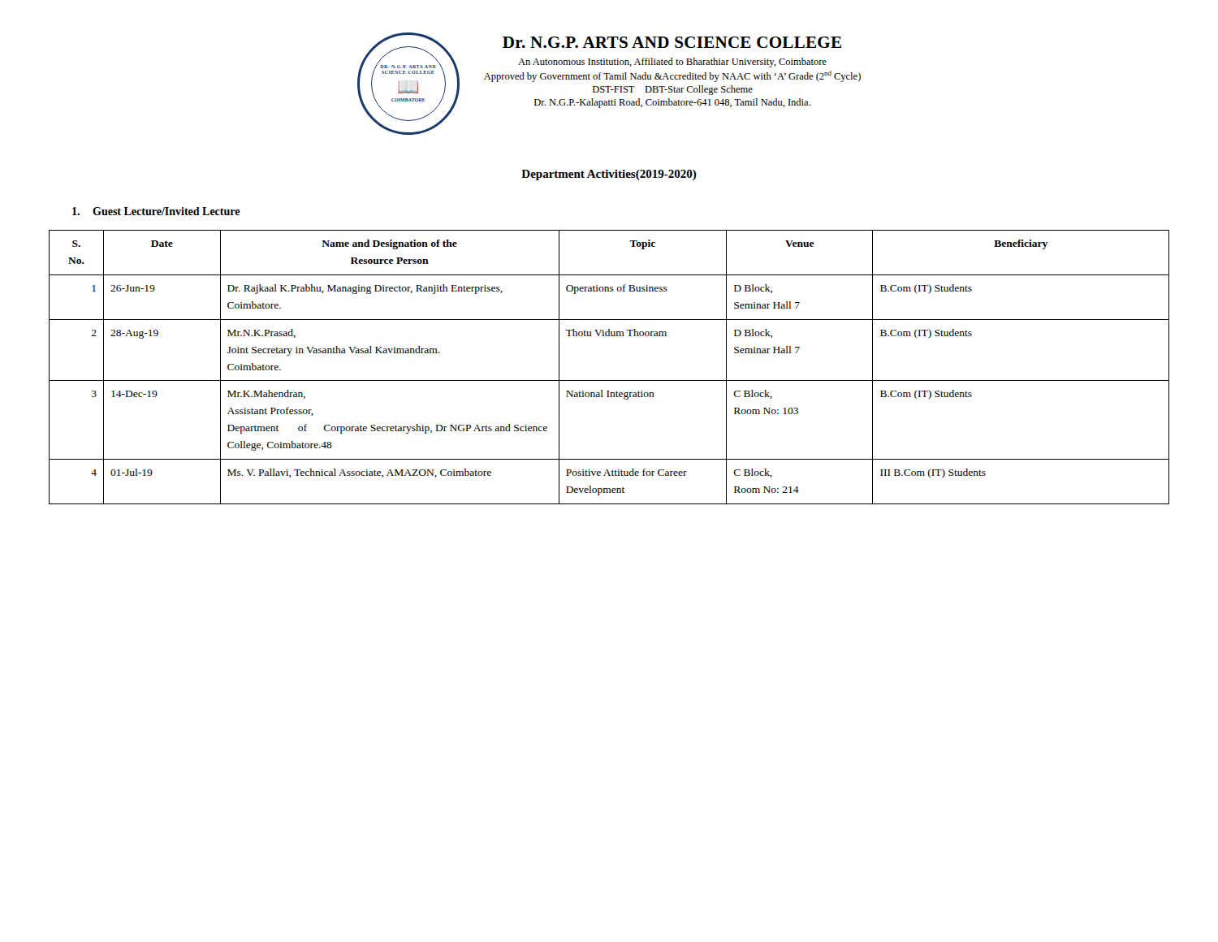DR. N.G.P. ARTS AND SCIENCE COLLEGE
📖
COIMBATORE
Dr. N.G.P. ARTS AND SCIENCE COLLEGE
An Autonomous Institution, Affiliated to Bharathiar University, Coimbatore
Approved by Government of Tamil Nadu &Accredited by NAAC with ‘A’ Grade (2nd Cycle)
DST-FIST DBT-Star College Scheme
Dr. N.G.P.-Kalapatti Road, Coimbatore-641 048, Tamil Nadu, India.
Department Activities(2019-2020)
1. Guest Lecture/Invited Lecture
| S. No. | Date | Name and Designation of the Resource Person | Topic | Venue | Beneficiary |
| --- | --- | --- | --- | --- | --- |
| 1 | 26-Jun-19 | Dr. Rajkaal K.Prabhu, Managing Director, Ranjith Enterprises, Coimbatore. | Operations of Business | D Block, Seminar Hall 7 | B.Com (IT) Students |
| 2 | 28-Aug-19 | Mr.N.K.Prasad, Joint Secretary in Vasantha Vasal Kavimandram. Coimbatore. | Thotu Vidum Thooram | D Block, Seminar Hall 7 | B.Com (IT) Students |
| 3 | 14-Dec-19 | Mr.K.Mahendran, Assistant Professor, Department of Corporate Secretaryship, Dr NGP Arts and Science College, Coimbatore.48 | National Integration | C Block, Room No: 103 | B.Com (IT) Students |
| 4 | 01-Jul-19 | Ms. V. Pallavi, Technical Associate, AMAZON, Coimbatore | Positive Attitude for Career Development | C Block, Room No: 214 | III B.Com (IT) Students |